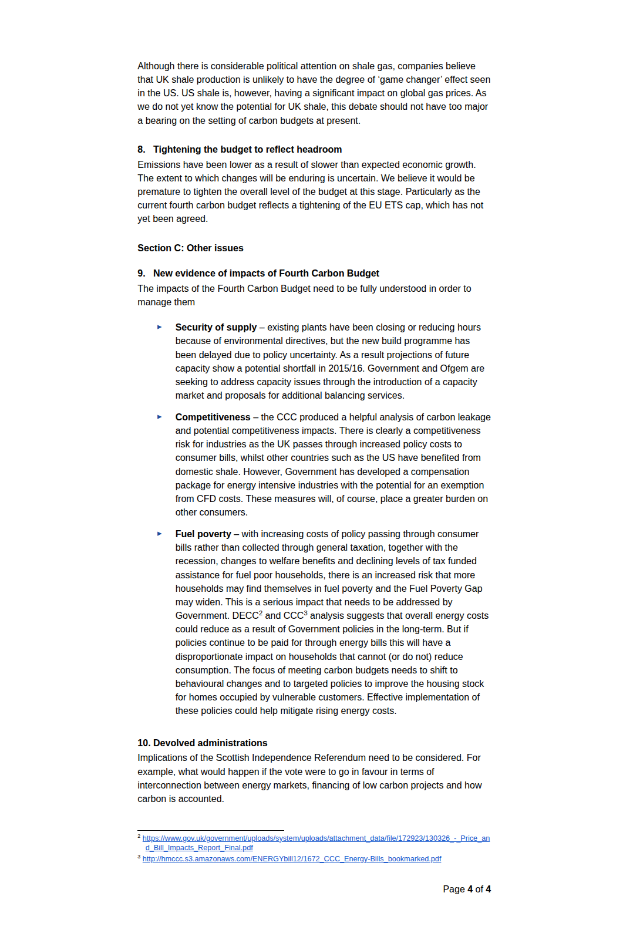Although there is considerable political attention on shale gas, companies believe that UK shale production is unlikely to have the degree of ‘game changer’ effect seen in the US. US shale is, however, having a significant impact on global gas prices. As we do not yet know the potential for UK shale, this debate should not have too major a bearing on the setting of carbon budgets at present.
8. Tightening the budget to reflect headroom
Emissions have been lower as a result of slower than expected economic growth. The extent to which changes will be enduring is uncertain. We believe it would be premature to tighten the overall level of the budget at this stage. Particularly as the current fourth carbon budget reflects a tightening of the EU ETS cap, which has not yet been agreed.
Section C: Other issues
9. New evidence of impacts of Fourth Carbon Budget
The impacts of the Fourth Carbon Budget need to be fully understood in order to manage them
Security of supply – existing plants have been closing or reducing hours because of environmental directives, but the new build programme has been delayed due to policy uncertainty. As a result projections of future capacity show a potential shortfall in 2015/16. Government and Ofgem are seeking to address capacity issues through the introduction of a capacity market and proposals for additional balancing services.
Competitiveness – the CCC produced a helpful analysis of carbon leakage and potential competitiveness impacts. There is clearly a competitiveness risk for industries as the UK passes through increased policy costs to consumer bills, whilst other countries such as the US have benefited from domestic shale. However, Government has developed a compensation package for energy intensive industries with the potential for an exemption from CFD costs. These measures will, of course, place a greater burden on other consumers.
Fuel poverty – with increasing costs of policy passing through consumer bills rather than collected through general taxation, together with the recession, changes to welfare benefits and declining levels of tax funded assistance for fuel poor households, there is an increased risk that more households may find themselves in fuel poverty and the Fuel Poverty Gap may widen. This is a serious impact that needs to be addressed by Government. DECC2 and CCC3 analysis suggests that overall energy costs could reduce as a result of Government policies in the long-term. But if policies continue to be paid for through energy bills this will have a disproportionate impact on households that cannot (or do not) reduce consumption. The focus of meeting carbon budgets needs to shift to behavioural changes and to targeted policies to improve the housing stock for homes occupied by vulnerable customers. Effective implementation of these policies could help mitigate rising energy costs.
10. Devolved administrations
Implications of the Scottish Independence Referendum need to be considered. For example, what would happen if the vote were to go in favour in terms of interconnection between energy markets, financing of low carbon projects and how carbon is accounted.
2 https://www.gov.uk/government/uploads/system/uploads/attachment_data/file/172923/130326_-_Price_and_Bill_Impacts_Report_Final.pdf
3 http://hmccc.s3.amazonaws.com/ENERGYbill12/1672_CCC_Energy-Bills_bookmarked.pdf
Page 4 of 4